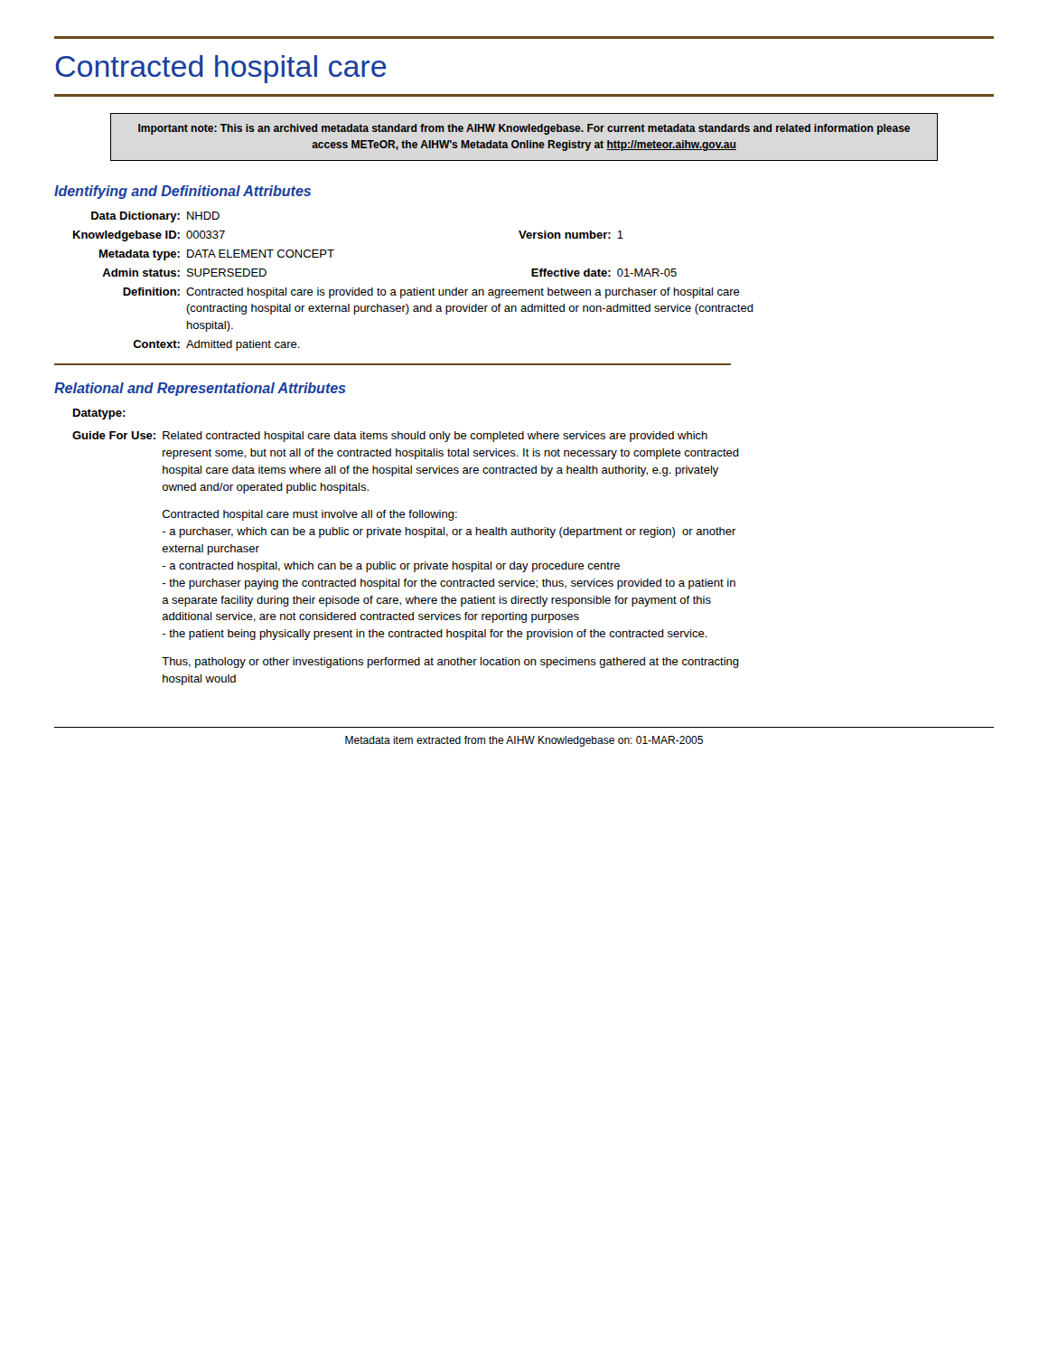Contracted hospital care
Important note: This is an archived metadata standard from the AIHW Knowledgebase. For current metadata standards and related information please access METeOR, the AIHW's Metadata Online Registry at http://meteor.aihw.gov.au
Identifying and Definitional Attributes
| Data Dictionary: | NHDD | | |
| Knowledgebase ID: | 000337 | Version number: | 1 |
| Metadata type: | DATA ELEMENT CONCEPT |
| Admin status: | SUPERSEDED | Effective date: | 01-MAR-05 |
| Definition: | Contracted hospital care is provided to a patient under an agreement between a purchaser of hospital care (contracting hospital or external purchaser) and a provider of an admitted or non-admitted service (contracted hospital). |
| Context: | Admitted patient care. |
Relational and Representational Attributes
| Datatype: | |
| Guide For Use: | Related contracted hospital care data items should only be completed where services are provided which represent some, but not all of the contracted hospitalis total services. It is not necessary to complete contracted hospital care data items where all of the hospital services are contracted by a health authority, e.g. privately owned and/or operated public hospitals. Contracted hospital care must involve all of the following: - a purchaser, which can be a public or private hospital, or a health authority (department or region) or another external purchaser - a contracted hospital, which can be a public or private hospital or day procedure centre - the purchaser paying the contracted hospital for the contracted service; thus, services provided to a patient in a separate facility during their episode of care, where the patient is directly responsible for payment of this additional service, are not considered contracted services for reporting purposes - the patient being physically present in the contracted hospital for the provision of the contracted service. Thus, pathology or other investigations performed at another location on specimens gathered at the contracting hospital would |
Metadata item extracted from the AIHW Knowledgebase on: 01-MAR-2005